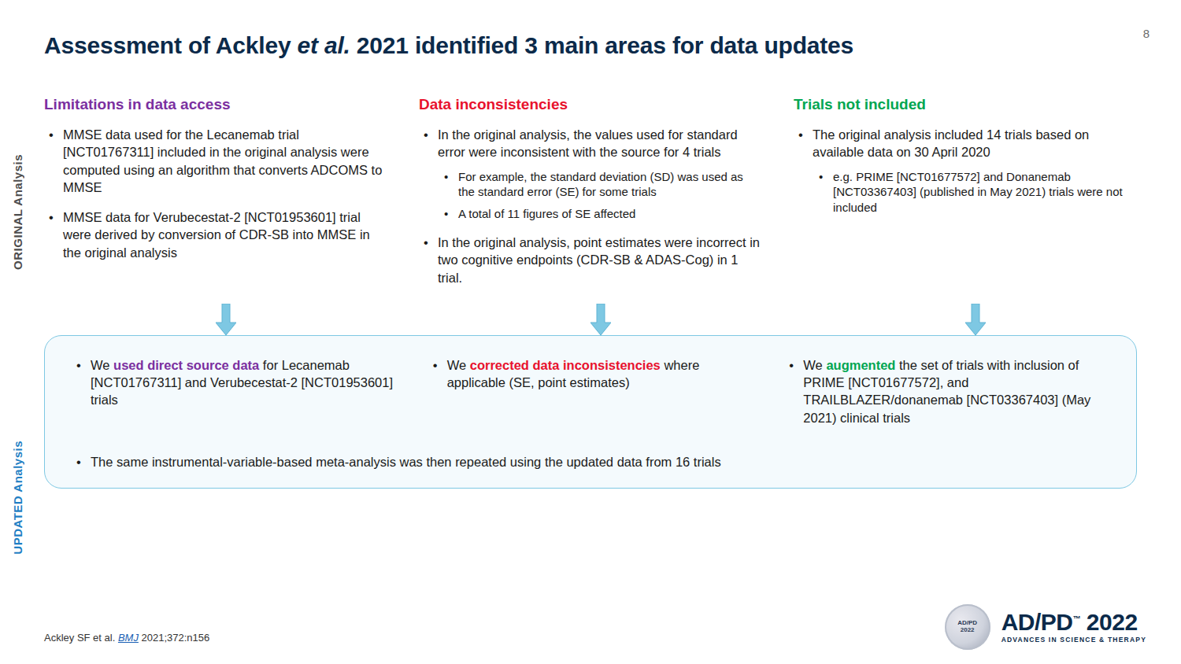8
Assessment of Ackley et al. 2021 identified 3 main areas for data updates
ORIGINAL Analysis
UPDATED Analysis
Limitations in data access
MMSE data used for the Lecanemab trial [NCT01767311] included in the original analysis were computed using an algorithm that converts ADCOMS to MMSE
MMSE data for Verubecestat-2 [NCT01953601] trial were derived by conversion of CDR-SB into MMSE in the original analysis
Data inconsistencies
In the original analysis, the values used for standard error were inconsistent with the source for 4 trials
For example, the standard deviation (SD) was used as the standard error (SE) for some trials
A total of 11 figures of SE affected
In the original analysis, point estimates were incorrect in two cognitive endpoints (CDR-SB & ADAS-Cog) in 1 trial.
Trials not included
The original analysis included 14 trials based on available data on 30 April 2020
e.g. PRIME [NCT01677572] and Donanemab [NCT03367403] (published in May 2021) trials were not included
We used direct source data for Lecanemab [NCT01767311] and Verubecestat-2 [NCT01953601] trials
We corrected data inconsistencies where applicable (SE, point estimates)
We augmented the set of trials with inclusion of PRIME [NCT01677572], and TRAILBLAZER/donanemab [NCT03367403] (May 2021) clinical trials
The same instrumental-variable-based meta-analysis was then repeated using the updated data from 16 trials
Ackley SF et al. BMJ 2021;372:n156
AD/PD™ 2022
ADVANCES IN SCIENCE & THERAPY